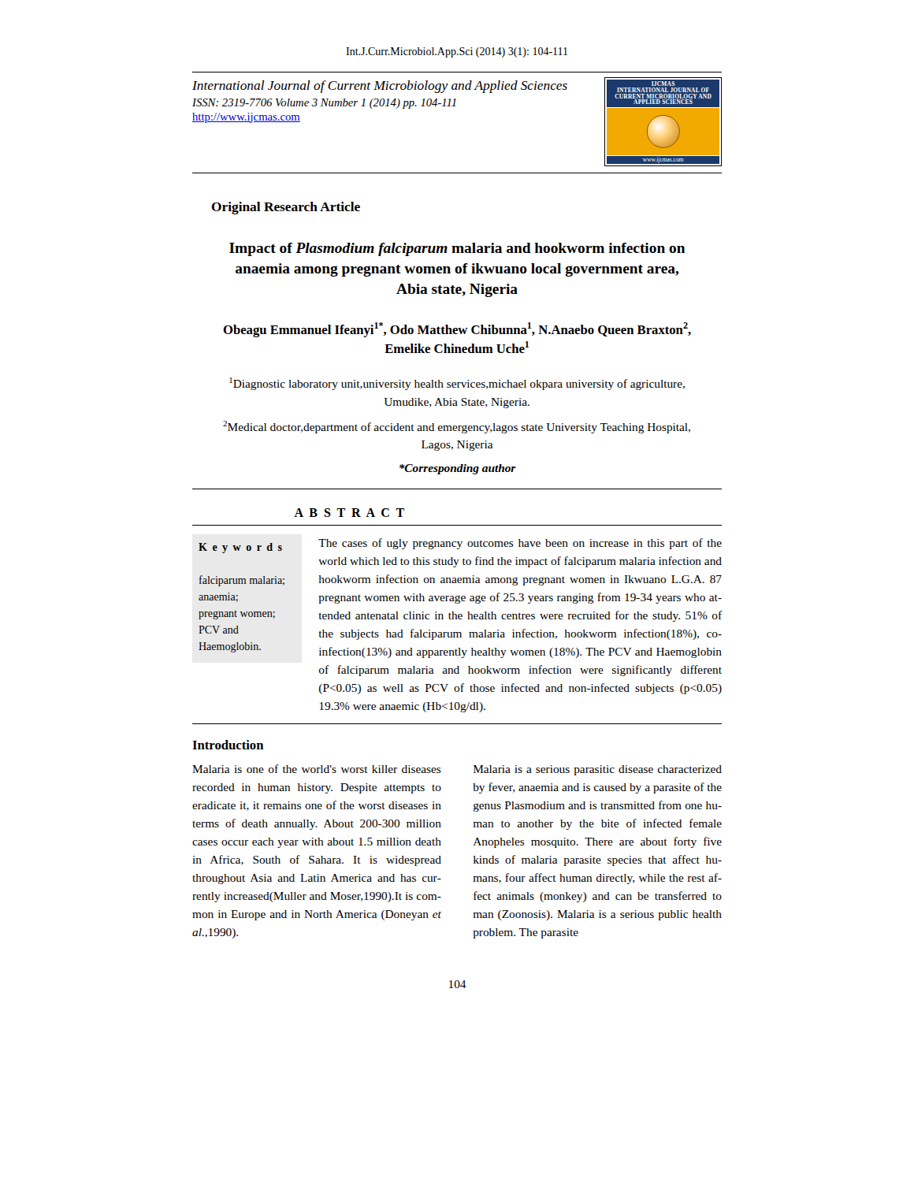Int.J.Curr.Microbiol.App.Sci (2014) 3(1): 104-111
International Journal of Current Microbiology and Applied Sciences
ISSN: 2319-7706 Volume 3 Number 1 (2014) pp. 104-111
http://www.ijcmas.com
IJCMAS
INTERNATIONAL JOURNAL OF CURRENT MICROBIOLOGY AND APPLIED SCIENCES
www.ijcmas.com
Original Research Article
Impact of Plasmodium falciparum malaria and hookworm infection on anaemia among pregnant women of ikwuano local government area, Abia state, Nigeria
Obeagu Emmanuel Ifeanyi1*, Odo Matthew Chibunna1, N.Anaebo Queen Braxton2, Emelike Chinedum Uche1
1Diagnostic laboratory unit,university health services,michael okpara university of agriculture, Umudike, Abia State, Nigeria.
2Medical doctor,department of accident and emergency,lagos state University Teaching Hospital, Lagos, Nigeria
*Corresponding author
A B S T R A C T
K e y w o r d s
falciparum malaria;
anaemia;
pregnant women;
PCV and Haemoglobin.
The cases of ugly pregnancy outcomes have been on increase in this part of the world which led to this study to find the impact of falciparum malaria infection and hookworm infection on anaemia among pregnant women in Ikwuano L.G.A. 87 pregnant women with average age of 25.3 years ranging from 19-34 years who attended antenatal clinic in the health centres were recruited for the study. 51% of the subjects had falciparum malaria infection, hookworm infection(18%), co-infection(13%) and apparently healthy women (18%). The PCV and Haemoglobin of falciparum malaria and hookworm infection were significantly different (P<0.05) as well as PCV of those infected and non-infected subjects (p<0.05) 19.3% were anaemic (Hb<10g/dl).
Introduction
Malaria is one of the world's worst killer diseases recorded in human history. Despite attempts to eradicate it, it remains one of the worst diseases in terms of death annually. About 200-300 million cases occur each year with about 1.5 million death in Africa, South of Sahara. It is widespread throughout Asia and Latin America and has currently increased(Muller and Moser,1990).It is common in Europe and in North America (Doneyan et al., 1990).
Malaria is a serious parasitic disease characterized by fever, anaemia and is caused by a parasite of the genus Plasmodium and is transmitted from one human to another by the bite of infected female Anopheles mosquito. There are about forty five kinds of malaria parasite species that affect humans, four affect human directly, while the rest affect animals (monkey) and can be transferred to man (Zoonosis). Malaria is a serious public health problem. The parasite
104